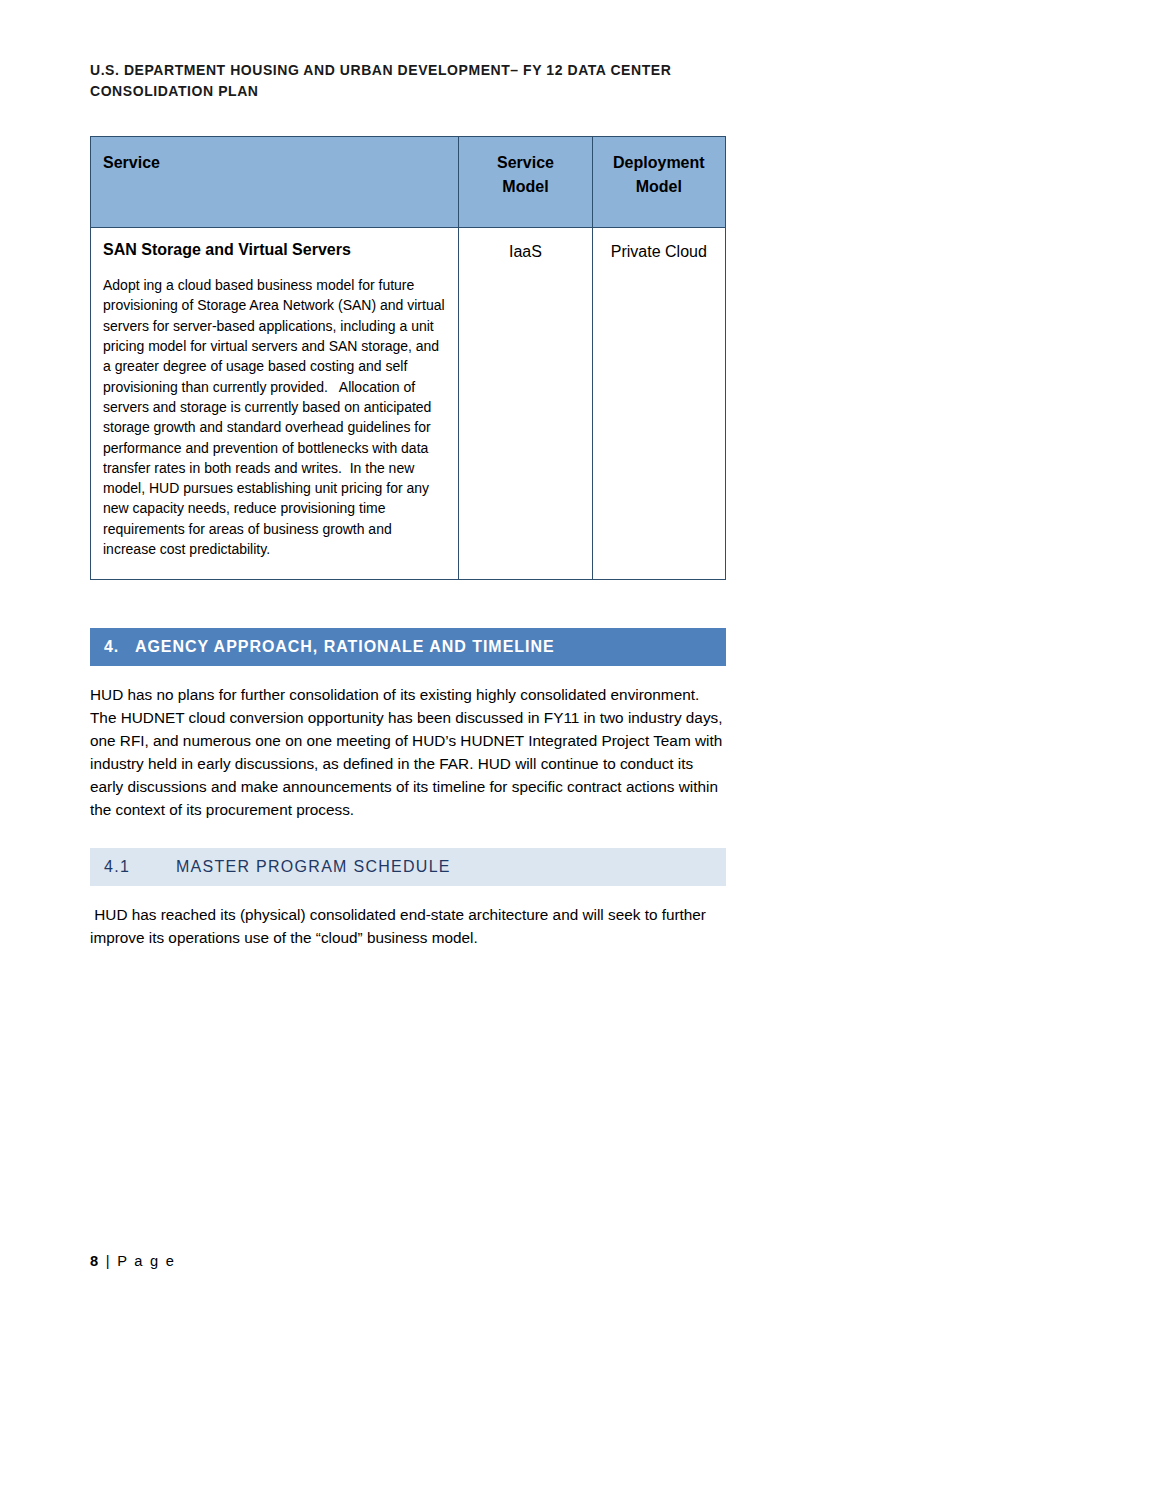U.S. DEPARTMENT HOUSING AND URBAN DEVELOPMENT– FY 12 DATA CENTER CONSOLIDATION PLAN
| Service | Service Model | Deployment Model |
| --- | --- | --- |
| SAN Storage and Virtual Servers Adopt ing a cloud based business model for future provisioning of Storage Area Network (SAN) and virtual servers for server-based applications, including a unit pricing model for virtual servers and SAN storage, and a greater degree of usage based costing and self provisioning than currently provided. Allocation of servers and storage is currently based on anticipated storage growth and standard overhead guidelines for performance and prevention of bottlenecks with data transfer rates in both reads and writes. In the new model, HUD pursues establishing unit pricing for any new capacity needs, reduce provisioning time requirements for areas of business growth and increase cost predictability. | IaaS | Private Cloud |
4. AGENCY APPROACH, RATIONALE AND TIMELINE
HUD has no plans for further consolidation of its existing highly consolidated environment. The HUDNET cloud conversion opportunity has been discussed in FY11 in two industry days, one RFI, and numerous one on one meeting of HUD’s HUDNET Integrated Project Team with industry held in early discussions, as defined in the FAR. HUD will continue to conduct its early discussions and make announcements of its timeline for specific contract actions within the context of its procurement process.
4.1 MASTER PROGRAM SCHEDULE
HUD has reached its (physical) consolidated end-state architecture and will seek to further improve its operations use of the “cloud” business model.
8 | P a g e